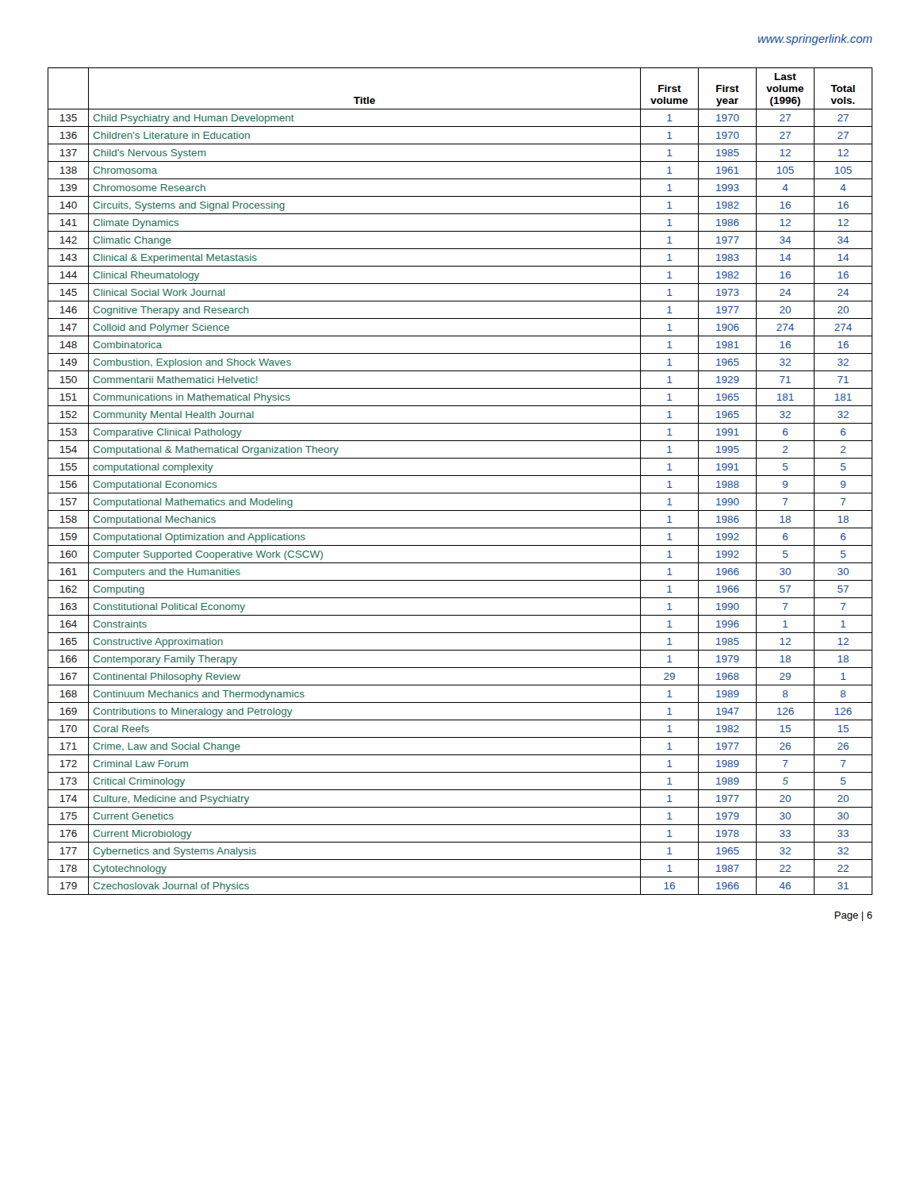www.springerlink.com
| | Title | First volume | First year | Last volume (1996) | Total vols. |
| --- | --- | --- | --- | --- | --- |
| 135 | Child Psychiatry and Human Development | 1 | 1970 | 27 | 27 |
| 136 | Children's Literature in Education | 1 | 1970 | 27 | 27 |
| 137 | Child's Nervous System | 1 | 1985 | 12 | 12 |
| 138 | Chromosoma | 1 | 1961 | 105 | 105 |
| 139 | Chromosome Research | 1 | 1993 | 4 | 4 |
| 140 | Circuits, Systems and Signal Processing | 1 | 1982 | 16 | 16 |
| 141 | Climate Dynamics | 1 | 1986 | 12 | 12 |
| 142 | Climatic Change | 1 | 1977 | 34 | 34 |
| 143 | Clinical & Experimental Metastasis | 1 | 1983 | 14 | 14 |
| 144 | Clinical Rheumatology | 1 | 1982 | 16 | 16 |
| 145 | Clinical Social Work Journal | 1 | 1973 | 24 | 24 |
| 146 | Cognitive Therapy and Research | 1 | 1977 | 20 | 20 |
| 147 | Colloid and Polymer Science | 1 | 1906 | 274 | 274 |
| 148 | Combinatorica | 1 | 1981 | 16 | 16 |
| 149 | Combustion, Explosion and Shock Waves | 1 | 1965 | 32 | 32 |
| 150 | Commentarii Mathematici Helvetic! | 1 | 1929 | 71 | 71 |
| 151 | Communications in Mathematical Physics | 1 | 1965 | 181 | 181 |
| 152 | Community Mental Health Journal | 1 | 1965 | 32 | 32 |
| 153 | Comparative Clinical Pathology | 1 | 1991 | 6 | 6 |
| 154 | Computational & Mathematical Organization Theory | 1 | 1995 | 2 | 2 |
| 155 | computational complexity | 1 | 1991 | 5 | 5 |
| 156 | Computational Economics | 1 | 1988 | 9 | 9 |
| 157 | Computational Mathematics and Modeling | 1 | 1990 | 7 | 7 |
| 158 | Computational Mechanics | 1 | 1986 | 18 | 18 |
| 159 | Computational Optimization and Applications | 1 | 1992 | 6 | 6 |
| 160 | Computer Supported Cooperative Work (CSCW) | 1 | 1992 | 5 | 5 |
| 161 | Computers and the Humanities | 1 | 1966 | 30 | 30 |
| 162 | Computing | 1 | 1966 | 57 | 57 |
| 163 | Constitutional Political Economy | 1 | 1990 | 7 | 7 |
| 164 | Constraints | 1 | 1996 | 1 | 1 |
| 165 | Constructive Approximation | 1 | 1985 | 12 | 12 |
| 166 | Contemporary Family Therapy | 1 | 1979 | 18 | 18 |
| 167 | Continental Philosophy Review | 29 | 1968 | 29 | 1 |
| 168 | Continuum Mechanics and Thermodynamics | 1 | 1989 | 8 | 8 |
| 169 | Contributions to Mineralogy and Petrology | 1 | 1947 | 126 | 126 |
| 170 | Coral Reefs | 1 | 1982 | 15 | 15 |
| 171 | Crime, Law and Social Change | 1 | 1977 | 26 | 26 |
| 172 | Criminal Law Forum | 1 | 1989 | 7 | 7 |
| 173 | Critical Criminology | 1 | 1989 | 5 | 5 |
| 174 | Culture, Medicine and Psychiatry | 1 | 1977 | 20 | 20 |
| 175 | Current Genetics | 1 | 1979 | 30 | 30 |
| 176 | Current Microbiology | 1 | 1978 | 33 | 33 |
| 177 | Cybernetics and Systems Analysis | 1 | 1965 | 32 | 32 |
| 178 | Cytotechnology | 1 | 1987 | 22 | 22 |
| 179 | Czechoslovak Journal of Physics | 16 | 1966 | 46 | 31 |
Page | 6